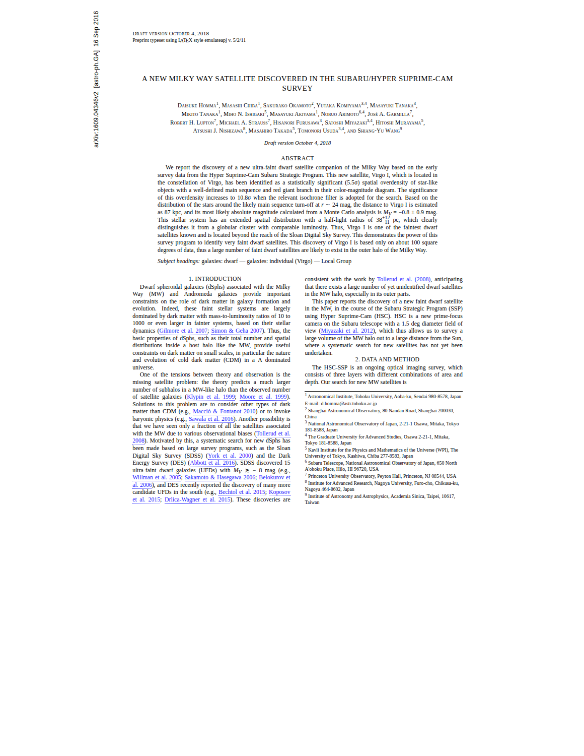arXiv:1609.04346v2 [astro-ph.GA] 16 Sep 2016
Draft version October 4, 2018
Preprint typeset using LATEX style emulateapj v. 5/2/11
A NEW MILKY WAY SATELLITE DISCOVERED IN THE SUBARU/HYPER SUPRIME-CAM SURVEY
Daisuke Homma1, Masashi Chiba1, Sakurako Okamoto2, Yutaka Komiyama3,4, Masayuki Tanaka3,
Mikito Tanaka1, Miho N. Ishigaki5, Masayuki Akiyama1, Nobuo Arimoto6,4, José A. Garmilla7,
Robert H. Lupton7, Michael A. Strauss7, Hisanori Furusawa3, Satoshi Miyazaki3,4, Hitoshi Murayama5,
Atsushi J. Nishizawa8, Masahiro Takada5, Tomonori Usuda3,4, and Shiang-Yu Wang9
Draft version October 4, 2018
ABSTRACT
We report the discovery of a new ultra-faint dwarf satellite companion of the Milky Way based on the early survey data from the Hyper Suprime-Cam Subaru Strategic Program. This new satellite, Virgo I, which is located in the constellation of Virgo, has been identified as a statistically significant (5.5σ) spatial overdensity of star-like objects with a well-defined main sequence and red giant branch in their color-magnitude diagram. The significance of this overdensity increases to 10.8σ when the relevant isochrone filter is adopted for the search. Based on the distribution of the stars around the likely main sequence turn-off at r ∼ 24 mag, the distance to Virgo I is estimated as 87 kpc, and its most likely absolute magnitude calculated from a Monte Carlo analysis is MV = −0.8 ± 0.9 mag. This stellar system has an extended spatial distribution with a half-light radius of 38+12−11 pc, which clearly distinguishes it from a globular cluster with comparable luminosity. Thus, Virgo I is one of the faintest dwarf satellites known and is located beyond the reach of the Sloan Digital Sky Survey. This demonstrates the power of this survey program to identify very faint dwarf satellites. This discovery of Virgo I is based only on about 100 square degrees of data, thus a large number of faint dwarf satellites are likely to exist in the outer halo of the Milky Way.
Subject headings: galaxies: dwarf — galaxies: individual (Virgo) — Local Group
1. INTRODUCTION
Dwarf spheroidal galaxies (dSphs) associated with the Milky Way (MW) and Andromeda galaxies provide important constraints on the role of dark matter in galaxy formation and evolution. Indeed, these faint stellar systems are largely dominated by dark matter with mass-to-luminosity ratios of 10 to 1000 or even larger in fainter systems, based on their stellar dynamics (Gilmore et al. 2007; Simon & Geha 2007). Thus, the basic properties of dSphs, such as their total number and spatial distributions inside a host halo like the MW, provide useful constraints on dark matter on small scales, in particular the nature and evolution of cold dark matter (CDM) in a Λ dominated universe.
One of the tensions between theory and observation is the missing satellite problem: the theory predicts a much larger number of subhalos in a MW-like halo than the observed number of satellite galaxies (Klypin et al. 1999; Moore et al. 1999). Solutions to this problem are to consider other types of dark matter than CDM (e.g., Macciò & Fontanot 2010) or to invoke baryonic physics (e.g., Sawala et al. 2016). Another possibility is that we have seen only a fraction of all the satellites associated with the MW due to various observational biases (Tollerud et al. 2008). Motivated by this, a systematic search for new dSphs has been made based on large survey programs, such as the Sloan Digital Sky Survey (SDSS) (York et al. 2000) and the Dark Energy Survey (DES) (Abbott et al. 2016). SDSS discovered 15 ultra-faint dwarf galaxies (UFDs) with MV ≳ − 8 mag (e.g., Willman et al. 2005; Sakamoto & Hasegawa 2006; Belokurov et al. 2006), and DES recently reported the discovery of many more candidate UFDs in the south (e.g., Bechtol et al. 2015; Koposov et al. 2015; Drlica-Wagner et al. 2015). These discoveries are consistent with the work by Tollerud et al. (2008), anticipating that there exists a large number of yet unidentified dwarf satellites in the MW halo, especially in its outer parts.
This paper reports the discovery of a new faint dwarf satellite in the MW, in the course of the Subaru Strategic Program (SSP) using Hyper Suprime-Cam (HSC). HSC is a new prime-focus camera on the Subaru telescope with a 1.5 deg diameter field of view (Miyazaki et al. 2012), which thus allows us to survey a large volume of the MW halo out to a large distance from the Sun, where a systematic search for new satellites has not yet been undertaken.
2. DATA AND METHOD
The HSC-SSP is an ongoing optical imaging survey, which consists of three layers with different combinations of area and depth. Our search for new MW satellites is
1 Astronomical Institute, Tohoku University, Aoba-ku, Sendai 980-8578, Japan
E-mail: d.homma@astr.tohoku.ac.jp
2 Shanghai Astronomical Observatory, 80 Nandan Road, Shanghai 200030, China
3 National Astronomical Observatory of Japan, 2-21-1 Osawa, Mitaka, Tokyo 181-8588, Japan
4 The Graduate University for Advanced Studies, Osawa 2-21-1, Mitaka, Tokyo 181-8588, Japan
5 Kavli Institute for the Physics and Mathematics of the Universe (WPI), The University of Tokyo, Kashiwa, Chiba 277-8583, Japan
6 Subaru Telescope, National Astronomical Observatory of Japan, 650 North A'ohoku Place, Hilo, HI 96720, USA
7 Princeton University Observatory, Peyton Hall, Princeton, NJ 08544, USA
8 Institute for Advanced Research, Nagoya University, Furo-cho, Chikusa-ku, Nagoya 464-8602, Japan
9 Institute of Astronomy and Astrophysics, Academia Sinica, Taipei, 10617, Taiwan